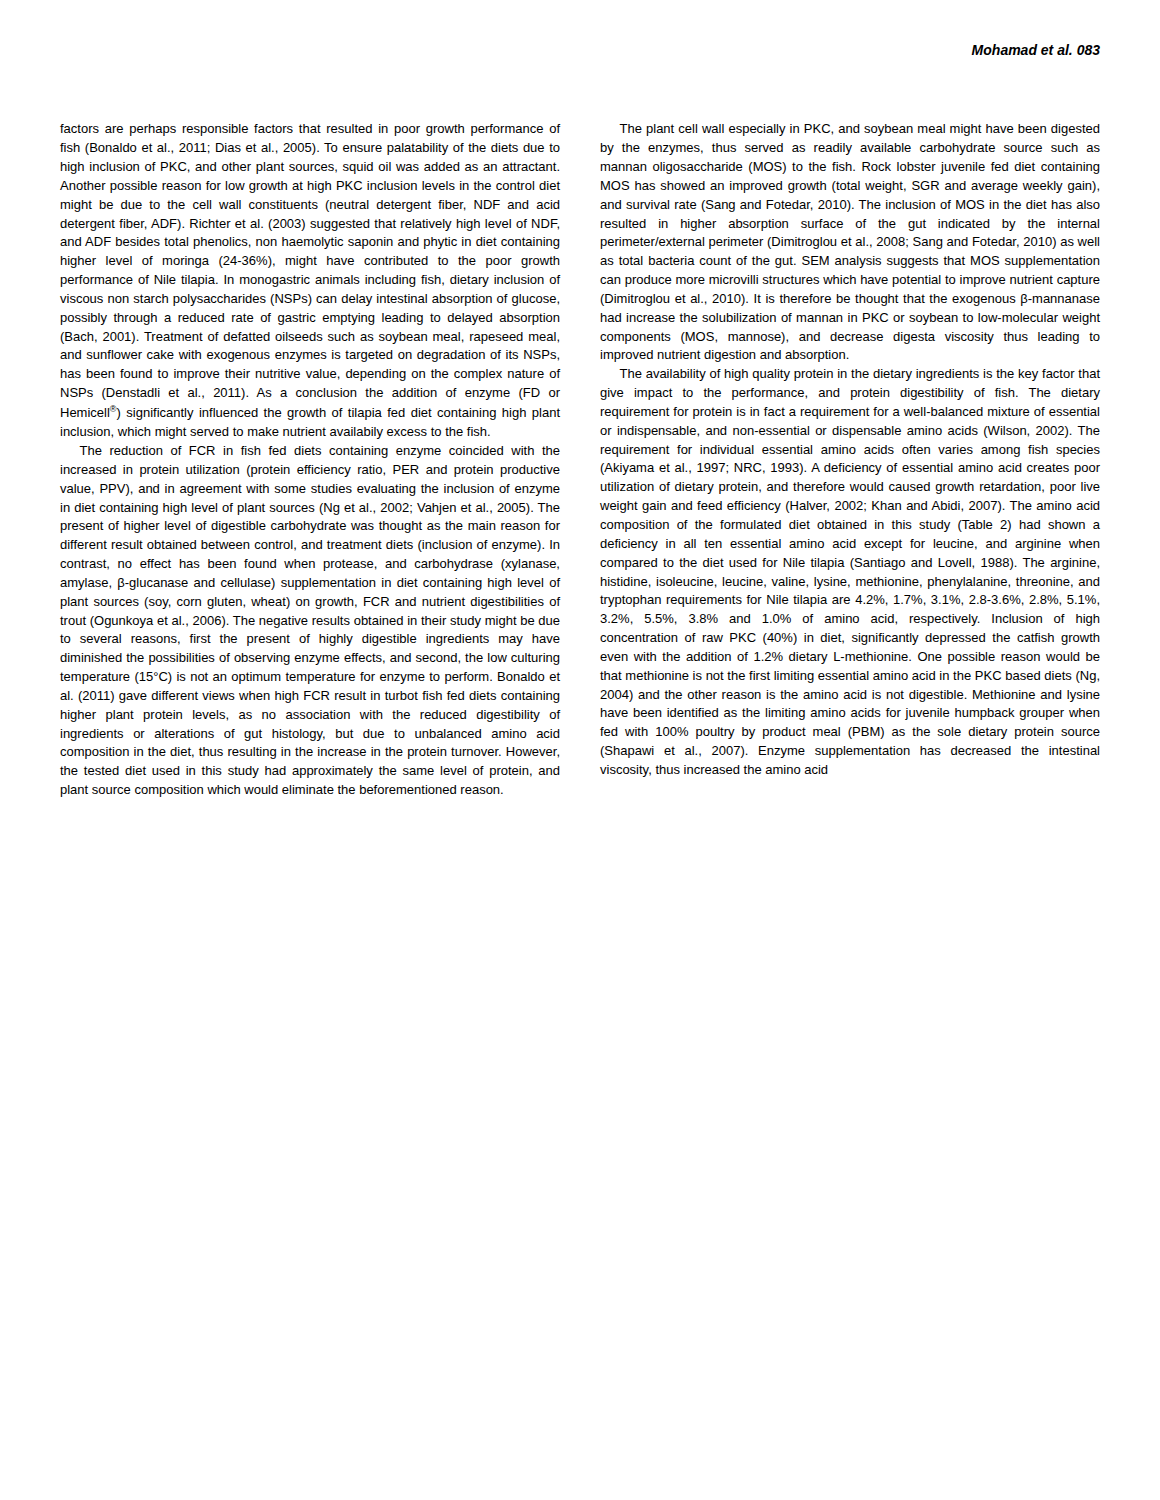Mohamad et al. 083
factors are perhaps responsible factors that resulted in poor growth performance of fish (Bonaldo et al., 2011; Dias et al., 2005). To ensure palatability of the diets due to high inclusion of PKC, and other plant sources, squid oil was added as an attractant. Another possible reason for low growth at high PKC inclusion levels in the control diet might be due to the cell wall constituents (neutral detergent fiber, NDF and acid detergent fiber, ADF). Richter et al. (2003) suggested that relatively high level of NDF, and ADF besides total phenolics, non haemolytic saponin and phytic in diet containing higher level of moringa (24-36%), might have contributed to the poor growth performance of Nile tilapia. In monogastric animals including fish, dietary inclusion of viscous non starch polysaccharides (NSPs) can delay intestinal absorption of glucose, possibly through a reduced rate of gastric emptying leading to delayed absorption (Bach, 2001). Treatment of defatted oilseeds such as soybean meal, rapeseed meal, and sunflower cake with exogenous enzymes is targeted on degradation of its NSPs, has been found to improve their nutritive value, depending on the complex nature of NSPs (Denstadli et al., 2011). As a conclusion the addition of enzyme (FD or Hemicell®) significantly influenced the growth of tilapia fed diet containing high plant inclusion, which might served to make nutrient availabily excess to the fish.
The reduction of FCR in fish fed diets containing enzyme coincided with the increased in protein utilization (protein efficiency ratio, PER and protein productive value, PPV), and in agreement with some studies evaluating the inclusion of enzyme in diet containing high level of plant sources (Ng et al., 2002; Vahjen et al., 2005). The present of higher level of digestible carbohydrate was thought as the main reason for different result obtained between control, and treatment diets (inclusion of enzyme). In contrast, no effect has been found when protease, and carbohydrase (xylanase, amylase, β-glucanase and cellulase) supplementation in diet containing high level of plant sources (soy, corn gluten, wheat) on growth, FCR and nutrient digestibilities of trout (Ogunkoya et al., 2006). The negative results obtained in their study might be due to several reasons, first the present of highly digestible ingredients may have diminished the possibilities of observing enzyme effects, and second, the low culturing temperature (15°C) is not an optimum temperature for enzyme to perform. Bonaldo et al. (2011) gave different views when high FCR result in turbot fish fed diets containing higher plant protein levels, as no association with the reduced digestibility of ingredients or alterations of gut histology, but due to unbalanced amino acid composition in the diet, thus resulting in the increase in the protein turnover. However, the tested diet used in this study had approximately the same level of protein, and plant source composition which would eliminate the beforementioned reason.
The plant cell wall especially in PKC, and soybean meal might have been digested by the enzymes, thus served as readily available carbohydrate source such as mannan oligosaccharide (MOS) to the fish. Rock lobster juvenile fed diet containing MOS has showed an improved growth (total weight, SGR and average weekly gain), and survival rate (Sang and Fotedar, 2010). The inclusion of MOS in the diet has also resulted in higher absorption surface of the gut indicated by the internal perimeter/external perimeter (Dimitroglou et al., 2008; Sang and Fotedar, 2010) as well as total bacteria count of the gut. SEM analysis suggests that MOS supplementation can produce more microvilli structures which have potential to improve nutrient capture (Dimitroglou et al., 2010). It is therefore be thought that the exogenous β-mannanase had increase the solubilization of mannan in PKC or soybean to low-molecular weight components (MOS, mannose), and decrease digesta viscosity thus leading to improved nutrient digestion and absorption.
The availability of high quality protein in the dietary ingredients is the key factor that give impact to the performance, and protein digestibility of fish. The dietary requirement for protein is in fact a requirement for a well-balanced mixture of essential or indispensable, and non-essential or dispensable amino acids (Wilson, 2002). The requirement for individual essential amino acids often varies among fish species (Akiyama et al., 1997; NRC, 1993). A deficiency of essential amino acid creates poor utilization of dietary protein, and therefore would caused growth retardation, poor live weight gain and feed efficiency (Halver, 2002; Khan and Abidi, 2007). The amino acid composition of the formulated diet obtained in this study (Table 2) had shown a deficiency in all ten essential amino acid except for leucine, and arginine when compared to the diet used for Nile tilapia (Santiago and Lovell, 1988). The arginine, histidine, isoleucine, leucine, valine, lysine, methionine, phenylalanine, threonine, and tryptophan requirements for Nile tilapia are 4.2%, 1.7%, 3.1%, 2.8-3.6%, 2.8%, 5.1%, 3.2%, 5.5%, 3.8% and 1.0% of amino acid, respectively. Inclusion of high concentration of raw PKC (40%) in diet, significantly depressed the catfish growth even with the addition of 1.2% dietary L-methionine. One possible reason would be that methionine is not the first limiting essential amino acid in the PKC based diets (Ng, 2004) and the other reason is the amino acid is not digestible. Methionine and lysine have been identified as the limiting amino acids for juvenile humpback grouper when fed with 100% poultry by product meal (PBM) as the sole dietary protein source (Shapawi et al., 2007). Enzyme supplementation has decreased the intestinal viscosity, thus increased the amino acid